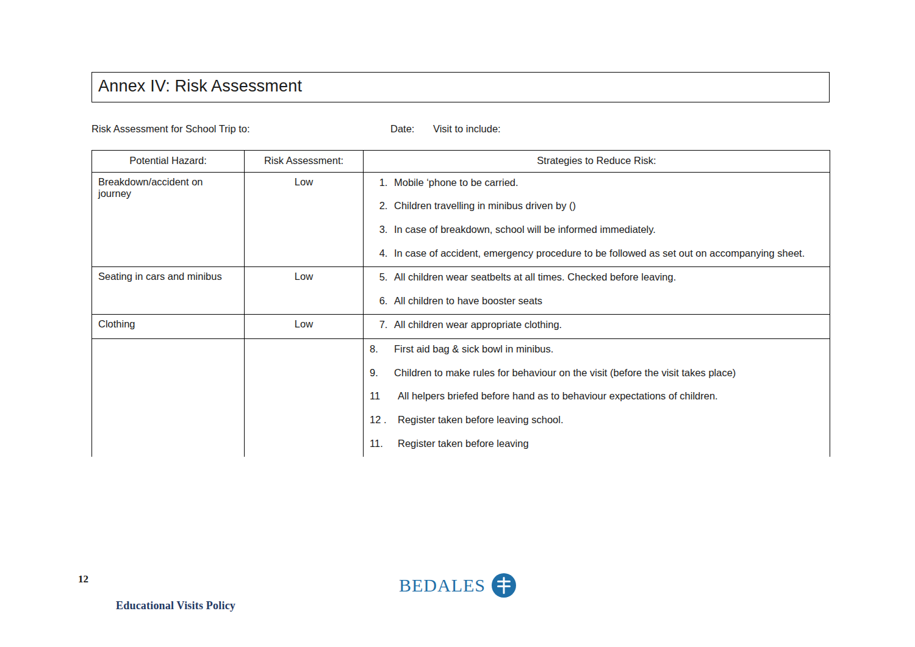Annex IV: Risk Assessment
Risk Assessment for School Trip to: Date: Visit to include:
| Potential Hazard: | Risk Assessment: | Strategies to Reduce Risk: |
| --- | --- | --- |
| Breakdown/accident on journey | Low | Mobile ‘phone to be carried. Children travelling in minibus driven by () In case of breakdown, school will be informed immediately. In case of accident, emergency procedure to be followed as set out on accompanying sheet. |
| Seating in cars and minibus | Low | All children wear seatbelts at all times. Checked before leaving. All children to have booster seats |
| Clothing | Low | All children wear appropriate clothing. |
| | | 8. First aid bag & sick bowl in minibus. 9. Children to make rules for behaviour on the visit (before the visit takes place) 11 All helpers briefed before hand as to behaviour expectations of children. 12 . Register taken before leaving school. 11. Register taken before leaving |
12
Educational Visits Policy
BEDALES